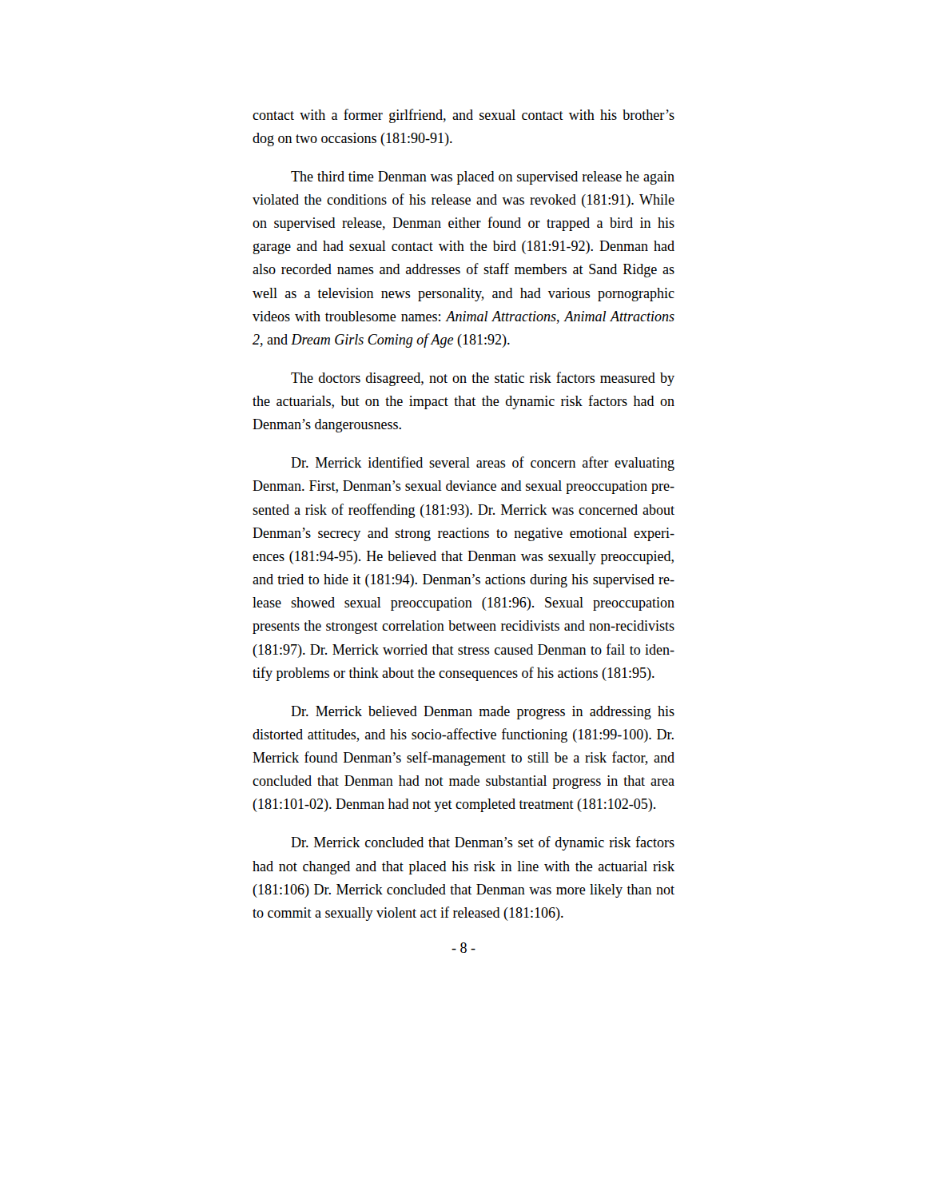contact with a former girlfriend, and sexual contact with his brother’s dog on two occasions (181:90-91).
The third time Denman was placed on supervised release he again violated the conditions of his release and was revoked (181:91). While on supervised release, Denman either found or trapped a bird in his garage and had sexual contact with the bird (181:91-92). Denman had also recorded names and addresses of staff members at Sand Ridge as well as a television news personality, and had various pornographic videos with troublesome names: Animal Attractions, Animal Attractions 2, and Dream Girls Coming of Age (181:92).
The doctors disagreed, not on the static risk factors measured by the actuarials, but on the impact that the dynamic risk factors had on Denman’s dangerousness.
Dr. Merrick identified several areas of concern after evaluating Denman. First, Denman’s sexual deviance and sexual preoccupation presented a risk of reoffending (181:93). Dr. Merrick was concerned about Denman’s secrecy and strong reactions to negative emotional experiences (181:94-95). He believed that Denman was sexually preoccupied, and tried to hide it (181:94). Denman’s actions during his supervised release showed sexual preoccupation (181:96). Sexual preoccupation presents the strongest correlation between recidivists and non-recidivists (181:97). Dr. Merrick worried that stress caused Denman to fail to identify problems or think about the consequences of his actions (181:95).
Dr. Merrick believed Denman made progress in addressing his distorted attitudes, and his socio-affective functioning (181:99-100). Dr. Merrick found Denman’s self-management to still be a risk factor, and concluded that Denman had not made substantial progress in that area (181:101-02). Denman had not yet completed treatment (181:102-05).
Dr. Merrick concluded that Denman’s set of dynamic risk factors had not changed and that placed his risk in line with the actuarial risk (181:106) Dr. Merrick concluded that Denman was more likely than not to commit a sexually violent act if released (181:106).
- 8 -